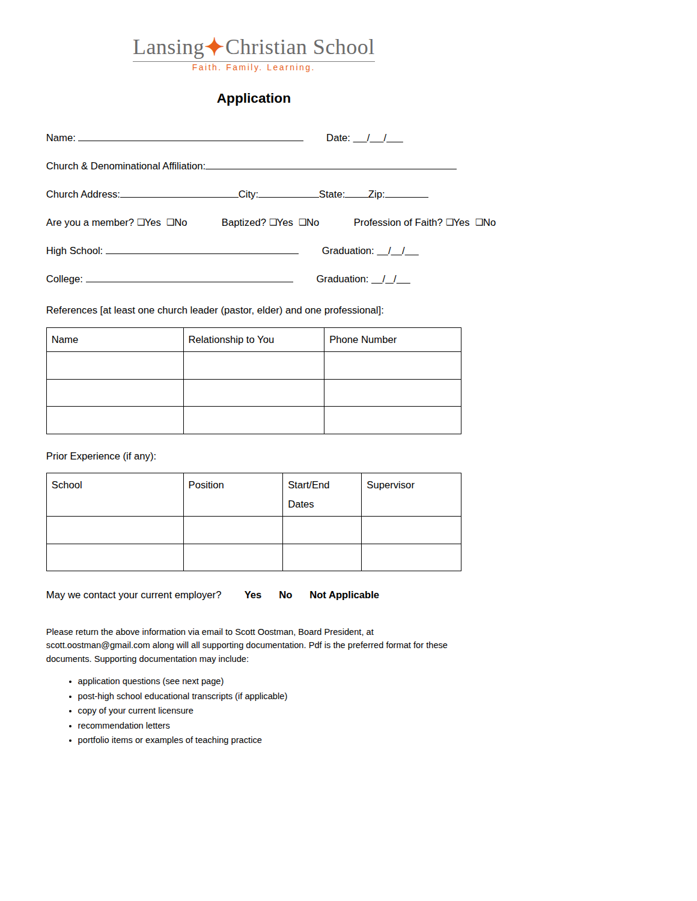Lansing✦Christian School
Faith. Family. Learning.
Application
Name: Date: / /
Church & Denominational Affiliation:
Church Address: City: State: Zip:
Are you a member? ❑Yes ❑No Baptized? ❑Yes ❑No Profession of Faith? ❑Yes ❑No
High School: Graduation: / /
College: Graduation: / /
References [at least one church leader (pastor, elder) and one professional]:
| Name | Relationship to You | Phone Number |
| --- | --- | --- |
Prior Experience (if any):
| School | Position | Start/End Dates | Supervisor |
| --- | --- | --- | --- |
May we contact your current employer? Yes No Not Applicable
Please return the above information via email to Scott Oostman, Board President, at scott.oostman@gmail.com along will all supporting documentation. Pdf is the preferred format for these documents. Supporting documentation may include:
application questions (see next page)
post-high school educational transcripts (if applicable)
copy of your current licensure
recommendation letters
portfolio items or examples of teaching practice